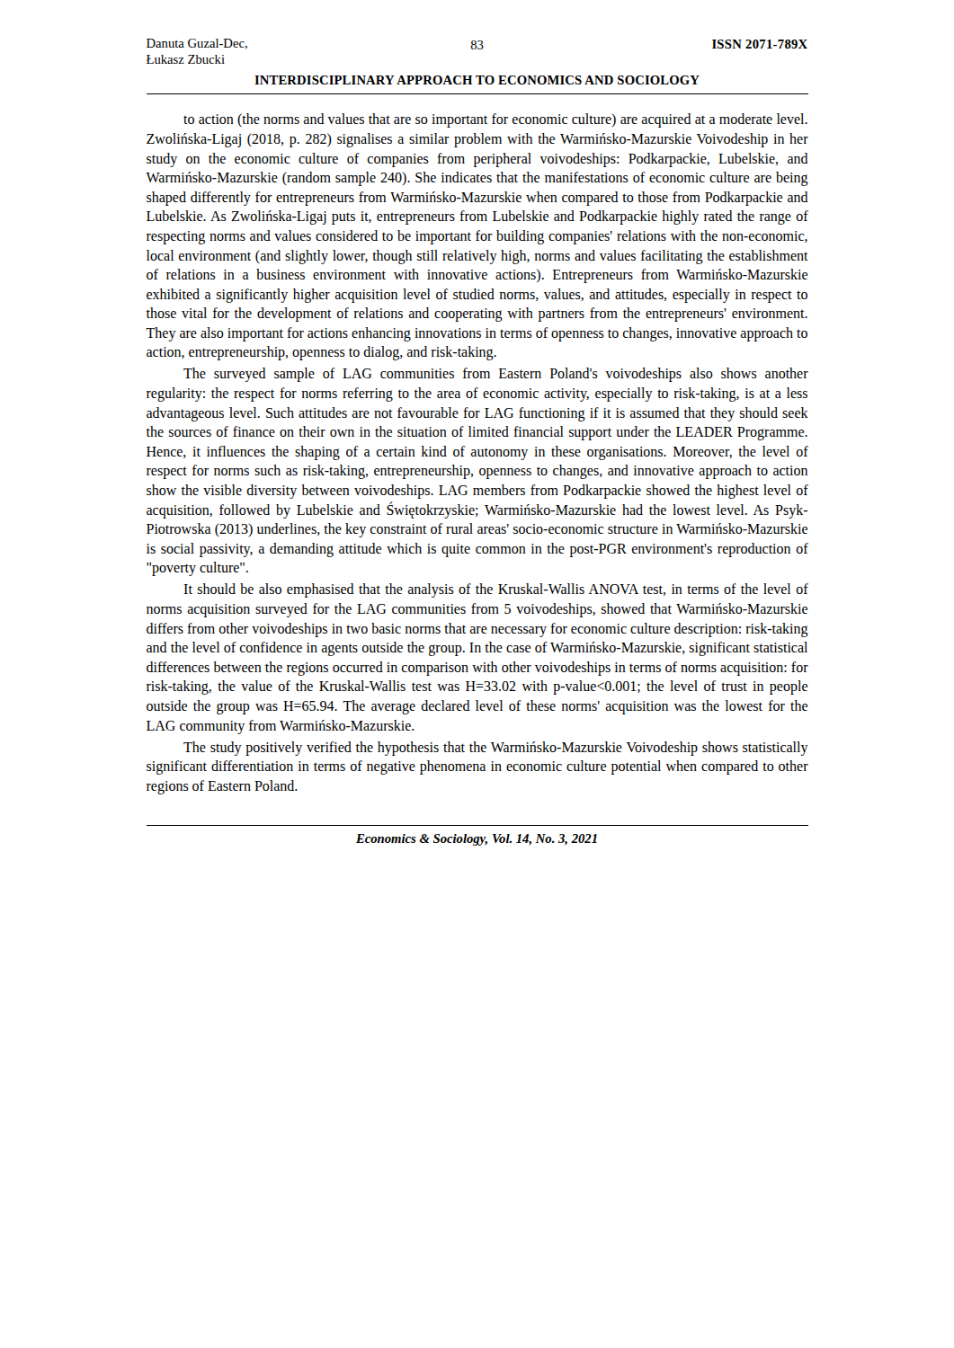Danuta Guzal-Dec,
Łukasz Zbucki
83
ISSN 2071-789X
INTERDISCIPLINARY APPROACH TO ECONOMICS AND SOCIOLOGY
to action (the norms and values that are so important for economic culture) are acquired at a moderate level. Zwolińska-Ligaj (2018, p. 282) signalises a similar problem with the Warmińsko-Mazurskie Voivodeship in her study on the economic culture of companies from peripheral voivodeships: Podkarpackie, Lubelskie, and Warmińsko-Mazurskie (random sample 240). She indicates that the manifestations of economic culture are being shaped differently for entrepreneurs from Warmińsko-Mazurskie when compared to those from Podkarpackie and Lubelskie. As Zwolińska-Ligaj puts it, entrepreneurs from Lubelskie and Podkarpackie highly rated the range of respecting norms and values considered to be important for building companies' relations with the non-economic, local environment (and slightly lower, though still relatively high, norms and values facilitating the establishment of relations in a business environment with innovative actions). Entrepreneurs from Warmińsko-Mazurskie exhibited a significantly higher acquisition level of studied norms, values, and attitudes, especially in respect to those vital for the development of relations and cooperating with partners from the entrepreneurs' environment. They are also important for actions enhancing innovations in terms of openness to changes, innovative approach to action, entrepreneurship, openness to dialog, and risk-taking.
The surveyed sample of LAG communities from Eastern Poland's voivodeships also shows another regularity: the respect for norms referring to the area of economic activity, especially to risk-taking, is at a less advantageous level. Such attitudes are not favourable for LAG functioning if it is assumed that they should seek the sources of finance on their own in the situation of limited financial support under the LEADER Programme. Hence, it influences the shaping of a certain kind of autonomy in these organisations. Moreover, the level of respect for norms such as risk-taking, entrepreneurship, openness to changes, and innovative approach to action show the visible diversity between voivodeships. LAG members from Podkarpackie showed the highest level of acquisition, followed by Lubelskie and Świętokrzyskie; Warmińsko-Mazurskie had the lowest level. As Psyk-Piotrowska (2013) underlines, the key constraint of rural areas' socio-economic structure in Warmińsko-Mazurskie is social passivity, a demanding attitude which is quite common in the post-PGR environment's reproduction of "poverty culture".
It should be also emphasised that the analysis of the Kruskal-Wallis ANOVA test, in terms of the level of norms acquisition surveyed for the LAG communities from 5 voivodeships, showed that Warmińsko-Mazurskie differs from other voivodeships in two basic norms that are necessary for economic culture description: risk-taking and the level of confidence in agents outside the group. In the case of Warmińsko-Mazurskie, significant statistical differences between the regions occurred in comparison with other voivodeships in terms of norms acquisition: for risk-taking, the value of the Kruskal-Wallis test was H=33.02 with p-value<0.001; the level of trust in people outside the group was H=65.94. The average declared level of these norms' acquisition was the lowest for the LAG community from Warmińsko-Mazurskie.
The study positively verified the hypothesis that the Warmińsko-Mazurskie Voivodeship shows statistically significant differentiation in terms of negative phenomena in economic culture potential when compared to other regions of Eastern Poland.
Economics & Sociology, Vol. 14, No. 3, 2021